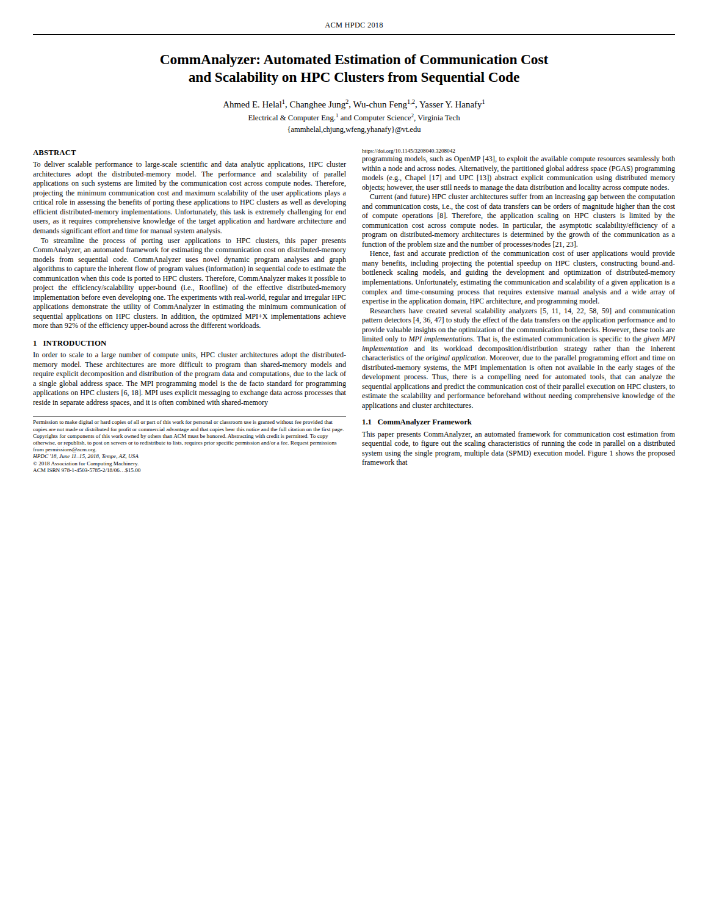ACM HPDC 2018
CommAnalyzer: Automated Estimation of Communication Cost
and Scalability on HPC Clusters from Sequential Code
Ahmed E. Helal1, Changhee Jung2, Wu-chun Feng1,2, Yasser Y. Hanafy1
Electrical & Computer Eng.1 and Computer Science2, Virginia Tech
{ammhelal,chjung,wfeng,yhanafy}@vt.edu
ABSTRACT
To deliver scalable performance to large-scale scientific and data analytic applications, HPC cluster architectures adopt the distributed-memory model. The performance and scalability of parallel applications on such systems are limited by the communication cost across compute nodes. Therefore, projecting the minimum communication cost and maximum scalability of the user applications plays a critical role in assessing the benefits of porting these applications to HPC clusters as well as developing efficient distributed-memory implementations. Unfortunately, this task is extremely challenging for end users, as it requires comprehensive knowledge of the target application and hardware architecture and demands significant effort and time for manual system analysis.
To streamline the process of porting user applications to HPC clusters, this paper presents CommAnalyzer, an automated framework for estimating the communication cost on distributed-memory models from sequential code. CommAnalyzer uses novel dynamic program analyses and graph algorithms to capture the inherent flow of program values (information) in sequential code to estimate the communication when this code is ported to HPC clusters. Therefore, CommAnalyzer makes it possible to project the efficiency/scalability upper-bound (i.e., Roofline) of the effective distributed-memory implementation before even developing one. The experiments with real-world, regular and irregular HPC applications demonstrate the utility of CommAnalyzer in estimating the minimum communication of sequential applications on HPC clusters. In addition, the optimized MPI+X implementations achieve more than 92% of the efficiency upper-bound across the different workloads.
1 INTRODUCTION
In order to scale to a large number of compute units, HPC cluster architectures adopt the distributed-memory model. These architectures are more difficult to program than shared-memory models and require explicit decomposition and distribution of the program data and computations, due to the lack of a single global address space. The MPI programming model is the de facto standard for programming applications on HPC clusters [6, 18]. MPI uses explicit messaging to exchange data across processes that reside in separate address spaces, and it is often combined with shared-memory
Permission to make digital or hard copies of all or part of this work for personal or classroom use is granted without fee provided that copies are not made or distributed for profit or commercial advantage and that copies bear this notice and the full citation on the first page. Copyrights for components of this work owned by others than ACM must be honored. Abstracting with credit is permitted. To copy otherwise, or republish, to post on servers or to redistribute to lists, requires prior specific permission and/or a fee. Request permissions from permissions@acm.org.
HPDC '18, June 11–15, 2018, Tempe, AZ, USA
© 2018 Association for Computing Machinery.
ACM ISBN 978-1-4503-5785-2/18/06…$15.00
https://doi.org/10.1145/3208040.3208042
programming models, such as OpenMP [43], to exploit the available compute resources seamlessly both within a node and across nodes. Alternatively, the partitioned global address space (PGAS) programming models (e.g., Chapel [17] and UPC [13]) abstract explicit communication using distributed memory objects; however, the user still needs to manage the data distribution and locality across compute nodes.
Current (and future) HPC cluster architectures suffer from an increasing gap between the computation and communication costs, i.e., the cost of data transfers can be orders of magnitude higher than the cost of compute operations [8]. Therefore, the application scaling on HPC clusters is limited by the communication cost across compute nodes. In particular, the asymptotic scalability/efficiency of a program on distributed-memory architectures is determined by the growth of the communication as a function of the problem size and the number of processes/nodes [21, 23].
Hence, fast and accurate prediction of the communication cost of user applications would provide many benefits, including projecting the potential speedup on HPC clusters, constructing bound-and-bottleneck scaling models, and guiding the development and optimization of distributed-memory implementations. Unfortunately, estimating the communication and scalability of a given application is a complex and time-consuming process that requires extensive manual analysis and a wide array of expertise in the application domain, HPC architecture, and programming model.
Researchers have created several scalability analyzers [5, 11, 14, 22, 58, 59] and communication pattern detectors [4, 36, 47] to study the effect of the data transfers on the application performance and to provide valuable insights on the optimization of the communication bottlenecks. However, these tools are limited only to MPI implementations. That is, the estimated communication is specific to the given MPI implementation and its workload decomposition/distribution strategy rather than the inherent characteristics of the original application. Moreover, due to the parallel programming effort and time on distributed-memory systems, the MPI implementation is often not available in the early stages of the development process. Thus, there is a compelling need for automated tools, that can analyze the sequential applications and predict the communication cost of their parallel execution on HPC clusters, to estimate the scalability and performance beforehand without needing comprehensive knowledge of the applications and cluster architectures.
1.1 CommAnalyzer Framework
This paper presents CommAnalyzer, an automated framework for communication cost estimation from sequential code, to figure out the scaling characteristics of running the code in parallel on a distributed system using the single program, multiple data (SPMD) execution model. Figure 1 shows the proposed framework that